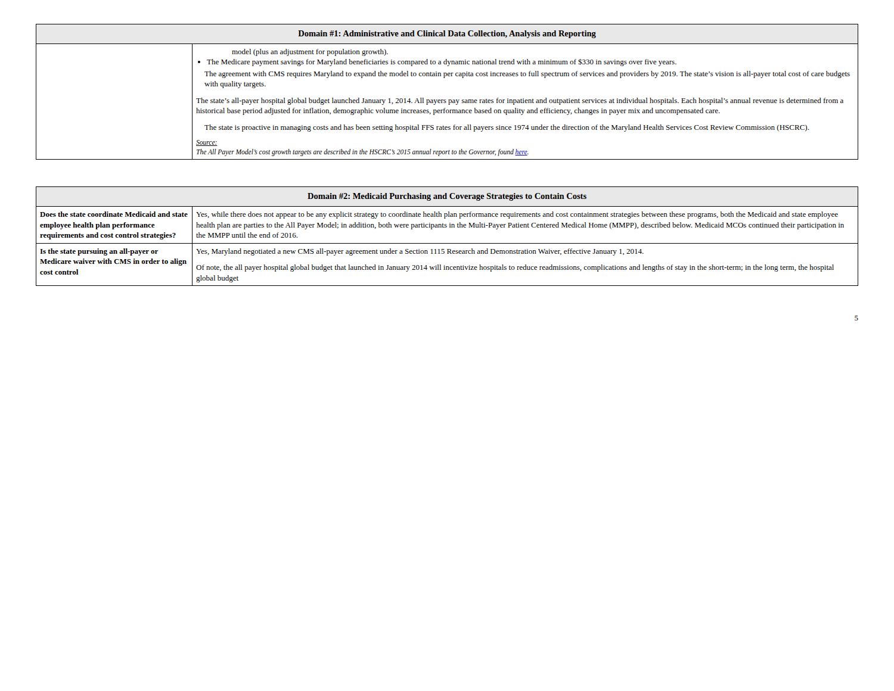| Domain #1: Administrative and Clinical Data Collection, Analysis and Reporting |
| | model (plus an adjustment for population growth). The Medicare payment savings for Maryland beneficiaries is compared to a dynamic national trend with a minimum of $330 in savings over five years. The agreement with CMS requires Maryland to expand the model to contain per capita cost increases to full spectrum of services and providers by 2019. The state’s vision is all-payer total cost of care budgets with quality targets. The state’s all-payer hospital global budget launched January 1, 2014. All payers pay same rates for inpatient and outpatient services at individual hospitals. Each hospital’s annual revenue is determined from a historical base period adjusted for inflation, demographic volume increases, performance based on quality and efficiency, changes in payer mix and uncompensated care. The state is proactive in managing costs and has been setting hospital FFS rates for all payers since 1974 under the direction of the Maryland Health Services Cost Review Commission (HSCRC). Source: The All Payer Model’s cost growth targets are described in the HSCRC’s 2015 annual report to the Governor, found here . |
| Domain #2: Medicaid Purchasing and Coverage Strategies to Contain Costs |
| Does the state coordinate Medicaid and state employee health plan performance requirements and cost control strategies? | Yes, while there does not appear to be any explicit strategy to coordinate health plan performance requirements and cost containment strategies between these programs, both the Medicaid and state employee health plan are parties to the All Payer Model; in addition, both were participants in the Multi-Payer Patient Centered Medical Home (MMPP), described below. Medicaid MCOs continued their participation in the MMPP until the end of 2016. |
| Is the state pursuing an all-payer or Medicare waiver with CMS in order to align cost control | Yes, Maryland negotiated a new CMS all-payer agreement under a Section 1115 Research and Demonstration Waiver, effective January 1, 2014. Of note, the all payer hospital global budget that launched in January 2014 will incentivize hospitals to reduce readmissions, complications and lengths of stay in the short-term; in the long term, the hospital global budget |
5